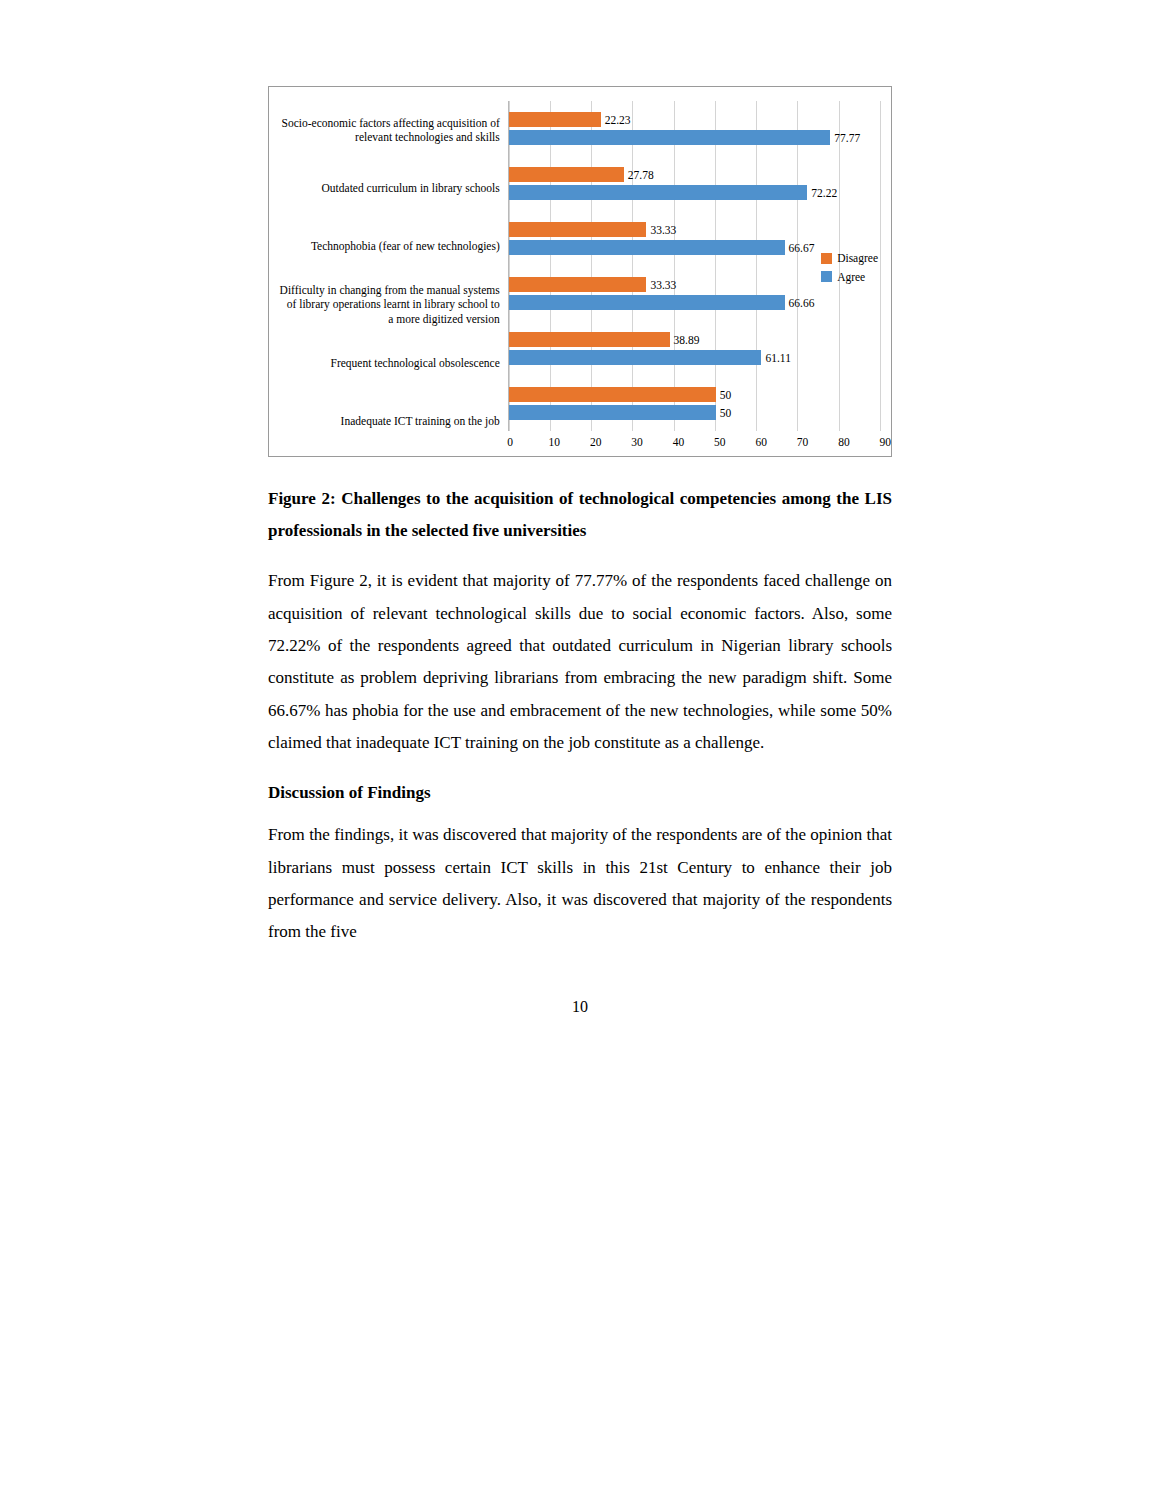Socio-economic factors affecting acquisition of relevant technologies and skills
Outdated curriculum in library schools
Technophobia (fear of new technologies)
Difficulty in changing from the manual systems of library operations learnt in library school to a more digitized version
Frequent technological obsolescence
Inadequate ICT training on the job
22.23
77.77
27.78
72.22
33.33
66.67
33.33
66.66
38.89
61.11
50
50
010203040 5060708090
Disagree
Agree
Figure 2: Challenges to the acquisition of technological competencies among the LIS professionals in the selected five universities
From Figure 2, it is evident that majority of 77.77% of the respondents faced challenge on acquisition of relevant technological skills due to social economic factors. Also, some 72.22% of the respondents agreed that outdated curriculum in Nigerian library schools constitute as problem depriving librarians from embracing the new paradigm shift. Some 66.67% has phobia for the use and embracement of the new technologies, while some 50% claimed that inadequate ICT training on the job constitute as a challenge.
Discussion of Findings
From the findings, it was discovered that majority of the respondents are of the opinion that librarians must possess certain ICT skills in this 21st Century to enhance their job performance and service delivery. Also, it was discovered that majority of the respondents from the five
10